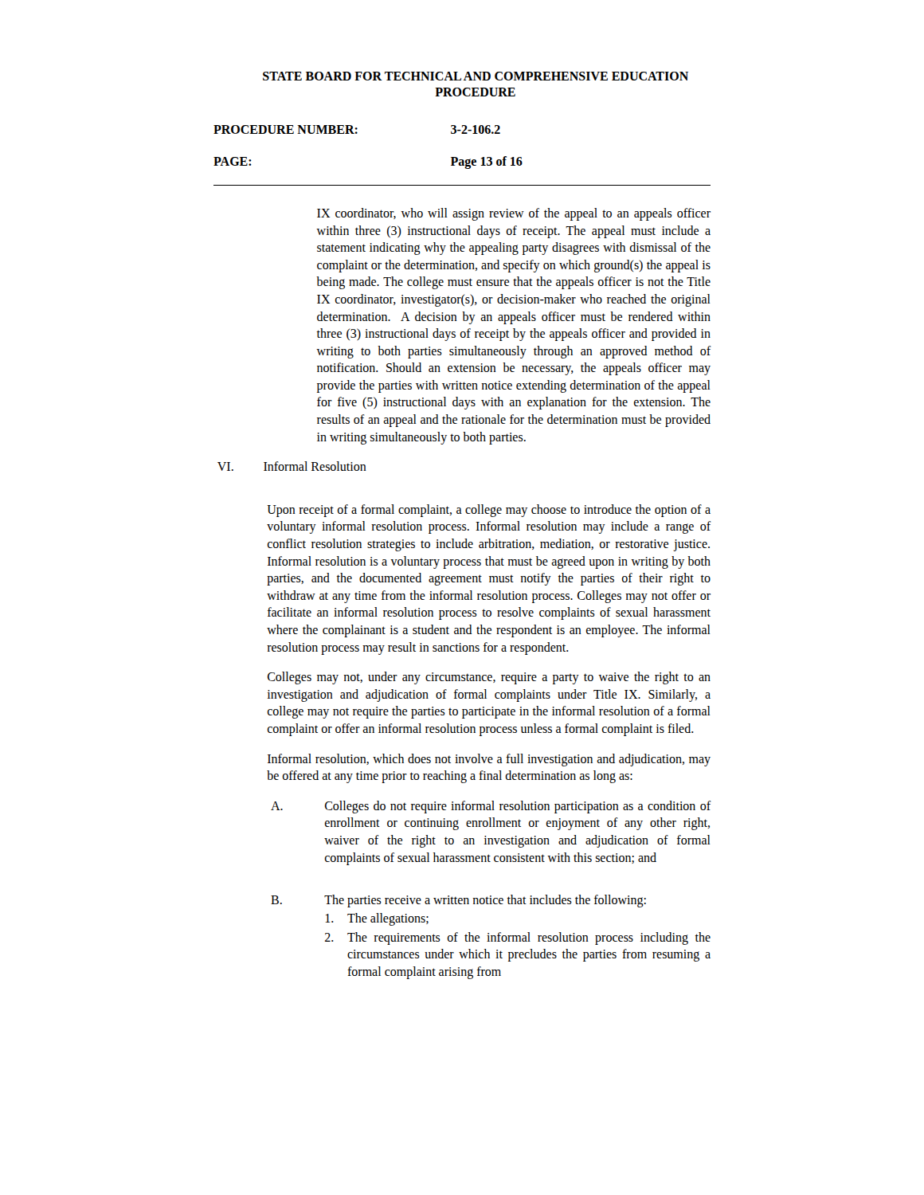State Board for Technical and Comprehensive Education
Procedure
PROCEDURE NUMBER: 3-2-106.2
PAGE: Page 13 of 16
IX coordinator, who will assign review of the appeal to an appeals officer within three (3) instructional days of receipt. The appeal must include a statement indicating why the appealing party disagrees with dismissal of the complaint or the determination, and specify on which ground(s) the appeal is being made. The college must ensure that the appeals officer is not the Title IX coordinator, investigator(s), or decision-maker who reached the original determination. A decision by an appeals officer must be rendered within three (3) instructional days of receipt by the appeals officer and provided in writing to both parties simultaneously through an approved method of notification. Should an extension be necessary, the appeals officer may provide the parties with written notice extending determination of the appeal for five (5) instructional days with an explanation for the extension. The results of an appeal and the rationale for the determination must be provided in writing simultaneously to both parties.
VI.
Informal Resolution
Upon receipt of a formal complaint, a college may choose to introduce the option of a voluntary informal resolution process. Informal resolution may include a range of conflict resolution strategies to include arbitration, mediation, or restorative justice. Informal resolution is a voluntary process that must be agreed upon in writing by both parties, and the documented agreement must notify the parties of their right to withdraw at any time from the informal resolution process. Colleges may not offer or facilitate an informal resolution process to resolve complaints of sexual harassment where the complainant is a student and the respondent is an employee. The informal resolution process may result in sanctions for a respondent.
Colleges may not, under any circumstance, require a party to waive the right to an investigation and adjudication of formal complaints under Title IX. Similarly, a college may not require the parties to participate in the informal resolution of a formal complaint or offer an informal resolution process unless a formal complaint is filed.
Informal resolution, which does not involve a full investigation and adjudication, may be offered at any time prior to reaching a final determination as long as:
A.
Colleges do not require informal resolution participation as a condition of enrollment or continuing enrollment or enjoyment of any other right, waiver of the right to an investigation and adjudication of formal complaints of sexual harassment consistent with this section; and
B.
The parties receive a written notice that includes the following:
1. The allegations;
2. The requirements of the informal resolution process including the circumstances under which it precludes the parties from resuming a formal complaint arising from